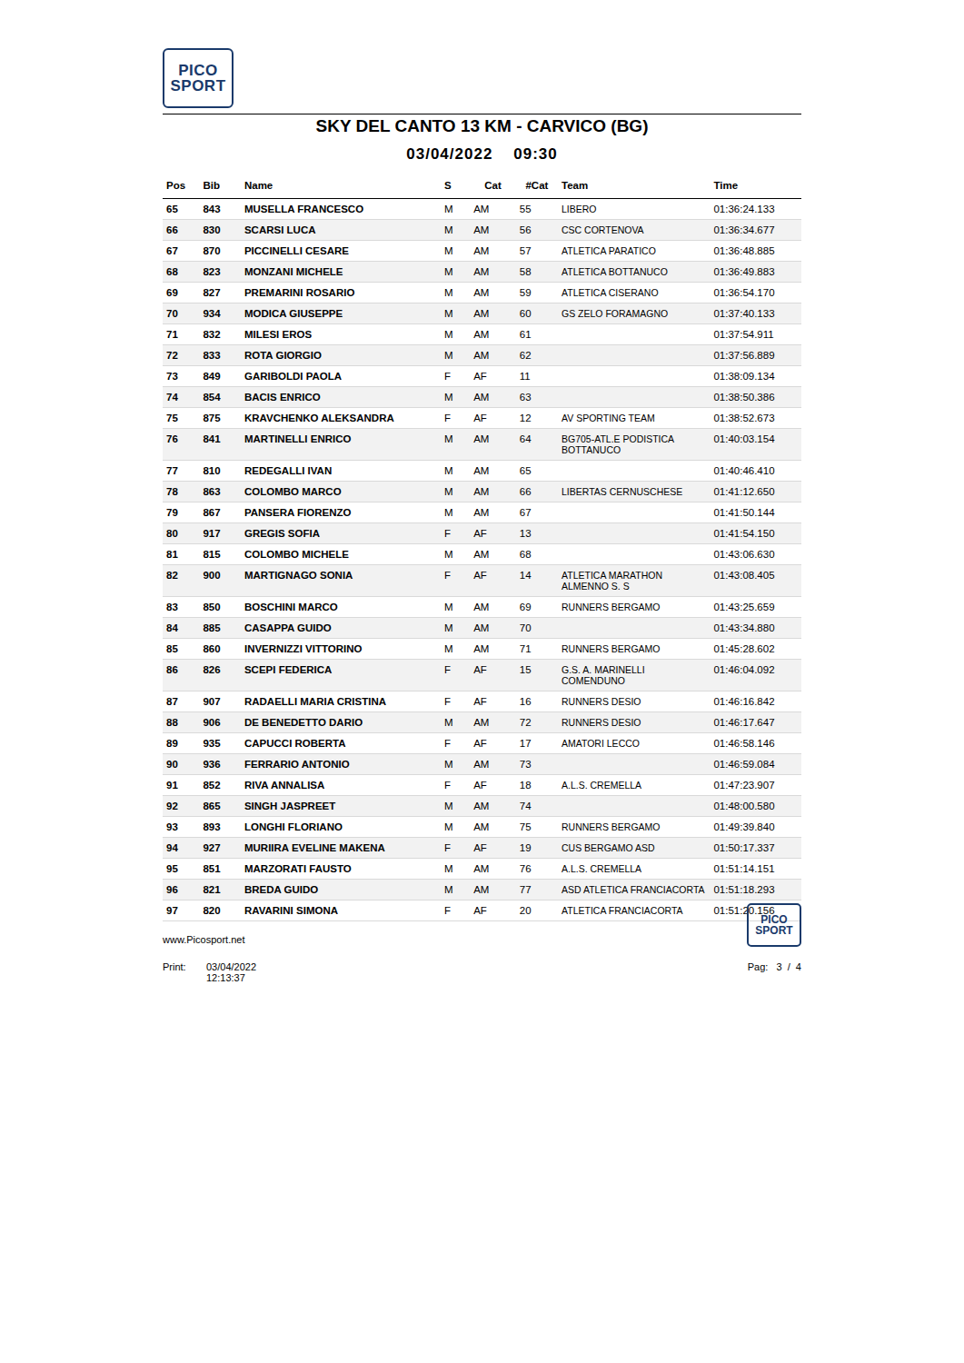PICO SPORT
SKY DEL CANTO 13 KM - CARVICO (BG)
03/04/2022 09:30
| Pos | Bib | Name | S | Cat | #Cat | Team | Time |
| --- | --- | --- | --- | --- | --- | --- | --- |
| 65 | 843 | MUSELLA FRANCESCO | M | AM | 55 | LIBERO | 01:36:24.133 |
| 66 | 830 | SCARSI LUCA | M | AM | 56 | CSC CORTENOVA | 01:36:34.677 |
| 67 | 870 | PICCINELLI CESARE | M | AM | 57 | ATLETICA PARATICO | 01:36:48.885 |
| 68 | 823 | MONZANI MICHELE | M | AM | 58 | ATLETICA BOTTANUCO | 01:36:49.883 |
| 69 | 827 | PREMARINI ROSARIO | M | AM | 59 | ATLETICA CISERANO | 01:36:54.170 |
| 70 | 934 | MODICA GIUSEPPE | M | AM | 60 | GS ZELO FORAMAGNO | 01:37:40.133 |
| 71 | 832 | MILESI EROS | M | AM | 61 | | 01:37:54.911 |
| 72 | 833 | ROTA GIORGIO | M | AM | 62 | | 01:37:56.889 |
| 73 | 849 | GARIBOLDI PAOLA | F | AF | 11 | | 01:38:09.134 |
| 74 | 854 | BACIS ENRICO | M | AM | 63 | | 01:38:50.386 |
| 75 | 875 | KRAVCHENKO ALEKSANDRA | F | AF | 12 | AV SPORTING TEAM | 01:38:52.673 |
| 76 | 841 | MARTINELLI ENRICO | M | AM | 64 | BG705-ATL.E PODISTICA BOTTANUCO | 01:40:03.154 |
| 77 | 810 | REDEGALLI IVAN | M | AM | 65 | | 01:40:46.410 |
| 78 | 863 | COLOMBO MARCO | M | AM | 66 | LIBERTAS CERNUSCHESE | 01:41:12.650 |
| 79 | 867 | PANSERA FIORENZO | M | AM | 67 | | 01:41:50.144 |
| 80 | 917 | GREGIS SOFIA | F | AF | 13 | | 01:41:54.150 |
| 81 | 815 | COLOMBO MICHELE | M | AM | 68 | | 01:43:06.630 |
| 82 | 900 | MARTIGNAGO SONIA | F | AF | 14 | ATLETICA MARATHON ALMENNO S. S | 01:43:08.405 |
| 83 | 850 | BOSCHINI MARCO | M | AM | 69 | RUNNERS BERGAMO | 01:43:25.659 |
| 84 | 885 | CASAPPA GUIDO | M | AM | 70 | | 01:43:34.880 |
| 85 | 860 | INVERNIZZI VITTORINO | M | AM | 71 | RUNNERS BERGAMO | 01:45:28.602 |
| 86 | 826 | SCEPI FEDERICA | F | AF | 15 | G.S. A. MARINELLI COMENDUNO | 01:46:04.092 |
| 87 | 907 | RADAELLI MARIA CRISTINA | F | AF | 16 | RUNNERS DESIO | 01:46:16.842 |
| 88 | 906 | DE BENEDETTO DARIO | M | AM | 72 | RUNNERS DESIO | 01:46:17.647 |
| 89 | 935 | CAPUCCI ROBERTA | F | AF | 17 | AMATORI LECCO | 01:46:58.146 |
| 90 | 936 | FERRARIO ANTONIO | M | AM | 73 | | 01:46:59.084 |
| 91 | 852 | RIVA ANNALISA | F | AF | 18 | A.L.S. CREMELLA | 01:47:23.907 |
| 92 | 865 | SINGH JASPREET | M | AM | 74 | | 01:48:00.580 |
| 93 | 893 | LONGHI FLORIANO | M | AM | 75 | RUNNERS BERGAMO | 01:49:39.840 |
| 94 | 927 | MURIIRA EVELINE MAKENA | F | AF | 19 | CUS BERGAMO ASD | 01:50:17.337 |
| 95 | 851 | MARZORATI FAUSTO | M | AM | 76 | A.L.S. CREMELLA | 01:51:14.151 |
| 96 | 821 | BREDA GUIDO | M | AM | 77 | ASD ATLETICA FRANCIACORTA | 01:51:18.293 |
| 97 | 820 | RAVARINI SIMONA | F | AF | 20 | ATLETICA FRANCIACORTA | 01:51:20.156 |
www.Picosport.net
Print: 03/04/2022 12:13:37
PICO SPORT
Pag: 3 / 4